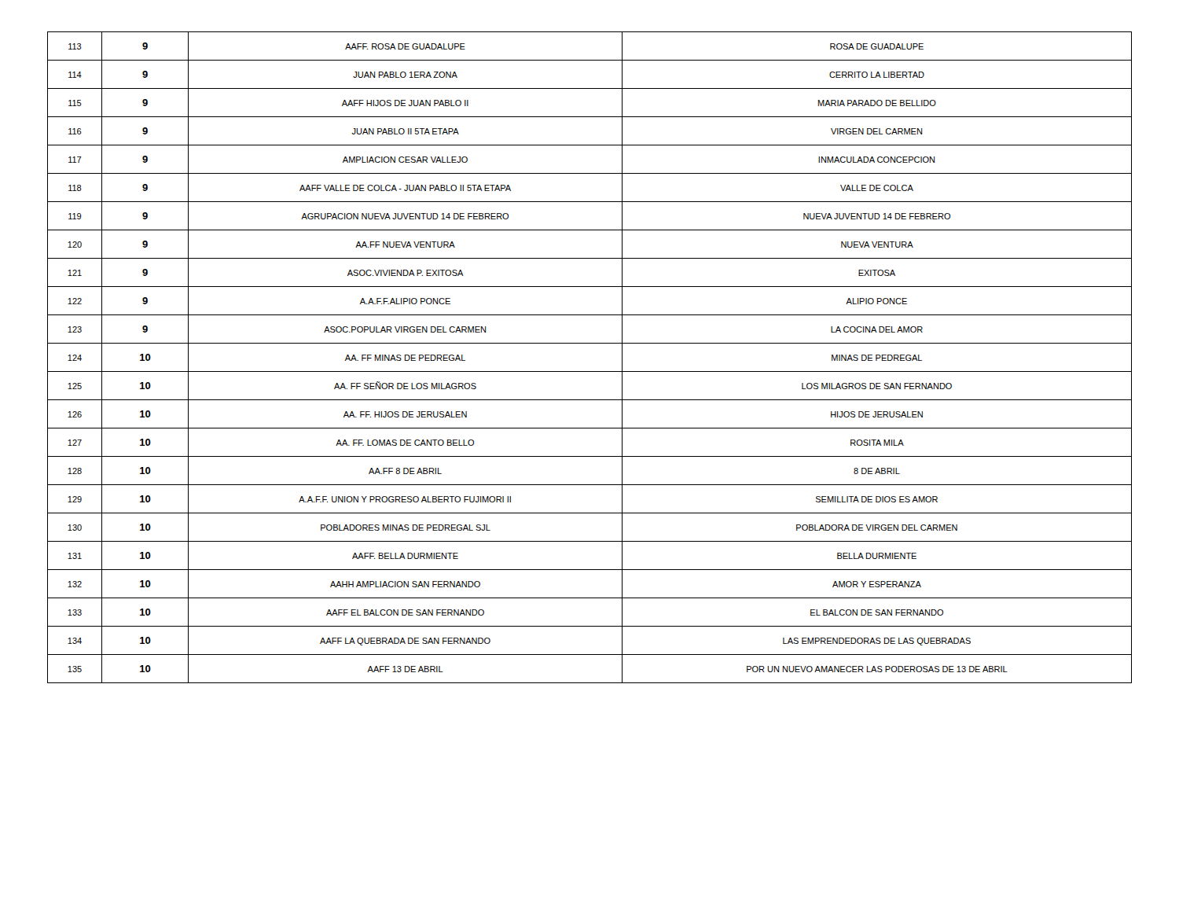| 113 | 9 | AAFF. ROSA DE GUADALUPE | ROSA DE GUADALUPE |
| 114 | 9 | JUAN PABLO 1ERA ZONA | CERRITO LA LIBERTAD |
| 115 | 9 | AAFF HIJOS DE JUAN PABLO II | MARIA PARADO DE BELLIDO |
| 116 | 9 | JUAN PABLO II 5TA ETAPA | VIRGEN DEL CARMEN |
| 117 | 9 | AMPLIACION CESAR VALLEJO | INMACULADA CONCEPCION |
| 118 | 9 | AAFF VALLE DE COLCA - JUAN PABLO II 5TA ETAPA | VALLE DE COLCA |
| 119 | 9 | AGRUPACION NUEVA JUVENTUD 14 DE FEBRERO | NUEVA JUVENTUD 14 DE FEBRERO |
| 120 | 9 | AA.FF NUEVA VENTURA | NUEVA VENTURA |
| 121 | 9 | ASOC.VIVIENDA P. EXITOSA | EXITOSA |
| 122 | 9 | A.A.F.F.ALIPIO PONCE | ALIPIO PONCE |
| 123 | 9 | ASOC.POPULAR VIRGEN DEL CARMEN | LA COCINA DEL AMOR |
| 124 | 10 | AA. FF MINAS DE PEDREGAL | MINAS DE PEDREGAL |
| 125 | 10 | AA. FF SEÑOR DE LOS MILAGROS | LOS MILAGROS DE SAN FERNANDO |
| 126 | 10 | AA. FF. HIJOS DE JERUSALEN | HIJOS DE JERUSALEN |
| 127 | 10 | AA. FF. LOMAS DE CANTO BELLO | ROSITA MILA |
| 128 | 10 | AA.FF 8 DE ABRIL | 8 DE ABRIL |
| 129 | 10 | A.A.F.F. UNION Y PROGRESO ALBERTO FUJIMORI II | SEMILLITA DE DIOS ES AMOR |
| 130 | 10 | POBLADORES MINAS DE PEDREGAL SJL | POBLADORA DE VIRGEN DEL CARMEN |
| 131 | 10 | AAFF. BELLA DURMIENTE | BELLA DURMIENTE |
| 132 | 10 | AAHH AMPLIACION SAN FERNANDO | AMOR Y ESPERANZA |
| 133 | 10 | AAFF EL BALCON DE SAN FERNANDO | EL BALCON DE SAN FERNANDO |
| 134 | 10 | AAFF LA QUEBRADA DE SAN FERNANDO | LAS EMPRENDEDORAS DE LAS QUEBRADAS |
| 135 | 10 | AAFF 13 DE ABRIL | POR UN NUEVO AMANECER LAS PODEROSAS DE 13 DE ABRIL |